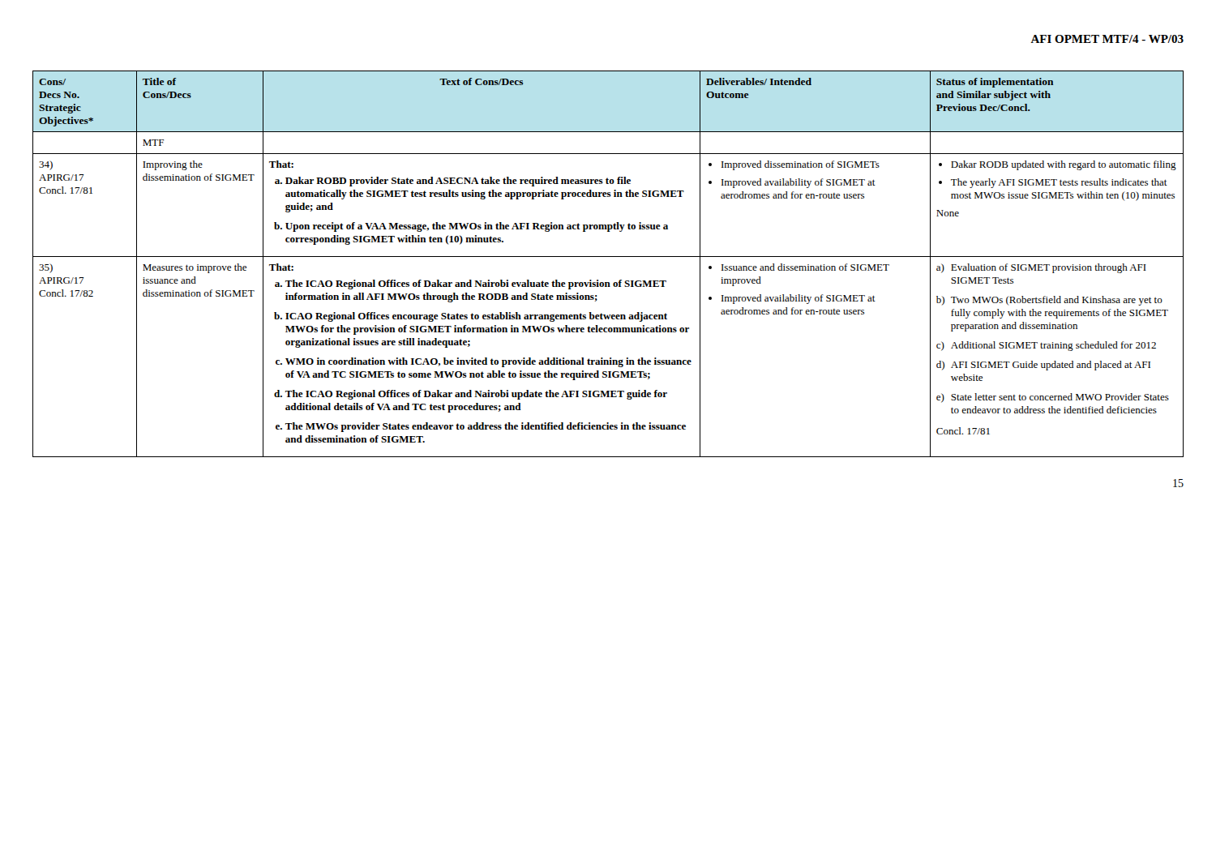AFI OPMET MTF/4 - WP/03
| Cons/ Decs No. Strategic Objectives* | Title of Cons/Decs | Text of Cons/Decs | Deliverables/ Intended Outcome | Status of implementation and Similar subject with Previous Dec/Concl. |
| --- | --- | --- | --- | --- |
| | MTF | | | |
| 34) APIRG/17 Concl. 17/81 | Improving the dissemination of SIGMET | That: Dakar ROBD provider State and ASECNA take the required measures to file automatically the SIGMET test results using the appropriate procedures in the SIGMET guide; and Upon receipt of a VAA Message, the MWOs in the AFI Region act promptly to issue a corresponding SIGMET within ten (10) minutes. | Improved dissemination of SIGMETs Improved availability of SIGMET at aerodromes and for en-route users | Dakar RODB updated with regard to automatic filing The yearly AFI SIGMET tests results indicates that most MWOs issue SIGMETs within ten (10) minutes None |
| 35) APIRG/17 Concl. 17/82 | Measures to improve the issuance and dissemination of SIGMET | That: The ICAO Regional Offices of Dakar and Nairobi evaluate the provision of SIGMET information in all AFI MWOs through the RODB and State missions; ICAO Regional Offices encourage States to establish arrangements between adjacent MWOs for the provision of SIGMET information in MWOs where telecommunications or organizational issues are still inadequate; WMO in coordination with ICAO, be invited to provide additional training in the issuance of VA and TC SIGMETs to some MWOs not able to issue the required SIGMETs; The ICAO Regional Offices of Dakar and Nairobi update the AFI SIGMET guide for additional details of VA and TC test procedures; and The MWOs provider States endeavor to address the identified deficiencies in the issuance and dissemination of SIGMET. | Issuance and dissemination of SIGMET improved Improved availability of SIGMET at aerodromes and for en-route users | a) Evaluation of SIGMET provision through AFI SIGMET Tests b) Two MWOs (Robertsfield and Kinshasa are yet to fully comply with the requirements of the SIGMET preparation and dissemination c) Additional SIGMET training scheduled for 2012 d) AFI SIGMET Guide updated and placed at AFI website e) State letter sent to concerned MWO Provider States to endeavor to address the identified deficiencies Concl. 17/81 |
15